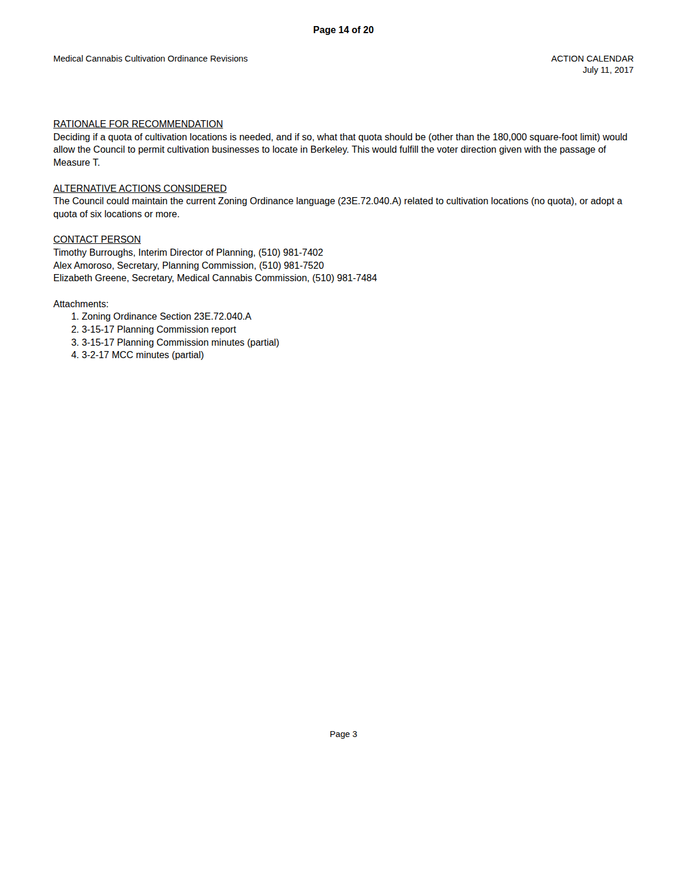Page 14 of 20
Medical Cannabis Cultivation Ordinance Revisions
ACTION CALENDAR
July 11, 2017
RATIONALE FOR RECOMMENDATION
Deciding if a quota of cultivation locations is needed, and if so, what that quota should be (other than the 180,000 square-foot limit) would allow the Council to permit cultivation businesses to locate in Berkeley. This would fulfill the voter direction given with the passage of Measure T.
ALTERNATIVE ACTIONS CONSIDERED
The Council could maintain the current Zoning Ordinance language (23E.72.040.A) related to cultivation locations (no quota), or adopt a quota of six locations or more.
CONTACT PERSON
Timothy Burroughs, Interim Director of Planning, (510) 981-7402
Alex Amoroso, Secretary, Planning Commission, (510) 981-7520
Elizabeth Greene, Secretary, Medical Cannabis Commission, (510) 981-7484
Attachments:
Zoning Ordinance Section 23E.72.040.A
3-15-17 Planning Commission report
3-15-17 Planning Commission minutes (partial)
3-2-17 MCC minutes (partial)
Page 3